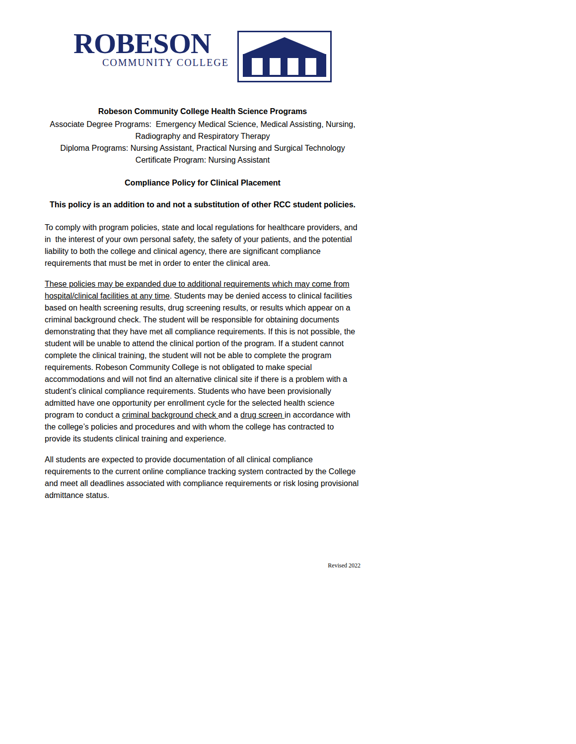ROBESON COMMUNITY COLLEGE
Robeson Community College Health Science Programs
Associate Degree Programs: Emergency Medical Science, Medical Assisting, Nursing,
Radiography and Respiratory Therapy
Diploma Programs: Nursing Assistant, Practical Nursing and Surgical Technology
Certificate Program: Nursing Assistant
Compliance Policy for Clinical Placement
This policy is an addition to and not a substitution of other RCC student policies.
To comply with program policies, state and local regulations for healthcare providers, and in the interest of your own personal safety, the safety of your patients, and the potential liability to both the college and clinical agency, there are significant compliance requirements that must be met in order to enter the clinical area.
These policies may be expanded due to additional requirements which may come from hospital/clinical facilities at any time. Students may be denied access to clinical facilities based on health screening results, drug screening results, or results which appear on a criminal background check. The student will be responsible for obtaining documents demonstrating that they have met all compliance requirements. If this is not possible, the student will be unable to attend the clinical portion of the program. If a student cannot complete the clinical training, the student will not be able to complete the program requirements. Robeson Community College is not obligated to make special accommodations and will not find an alternative clinical site if there is a problem with a student’s clinical compliance requirements. Students who have been provisionally admitted have one opportunity per enrollment cycle for the selected health science program to conduct a criminal background check and a drug screen in accordance with the college’s policies and procedures and with whom the college has contracted to provide its students clinical training and experience.
All students are expected to provide documentation of all clinical compliance requirements to the current online compliance tracking system contracted by the College and meet all deadlines associated with compliance requirements or risk losing provisional admittance status.
Revised 2022